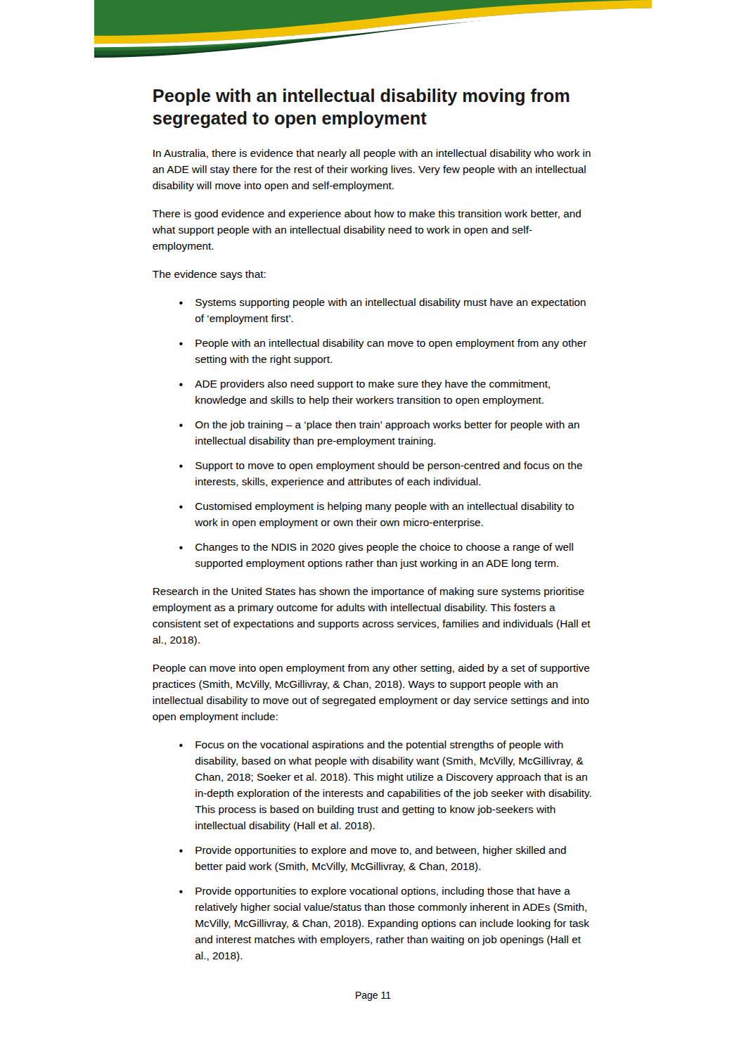People with an intellectual disability moving from segregated to open employment
In Australia, there is evidence that nearly all people with an intellectual disability who work in an ADE will stay there for the rest of their working lives. Very few people with an intellectual disability will move into open and self-employment.
There is good evidence and experience about how to make this transition work better, and what support people with an intellectual disability need to work in open and self-employment.
The evidence says that:
Systems supporting people with an intellectual disability must have an expectation of ‘employment first’.
People with an intellectual disability can move to open employment from any other setting with the right support.
ADE providers also need support to make sure they have the commitment, knowledge and skills to help their workers transition to open employment.
On the job training – a ‘place then train’ approach works better for people with an intellectual disability than pre-employment training.
Support to move to open employment should be person-centred and focus on the interests, skills, experience and attributes of each individual.
Customised employment is helping many people with an intellectual disability to work in open employment or own their own micro-enterprise.
Changes to the NDIS in 2020 gives people the choice to choose a range of well supported employment options rather than just working in an ADE long term.
Research in the United States has shown the importance of making sure systems prioritise employment as a primary outcome for adults with intellectual disability. This fosters a consistent set of expectations and supports across services, families and individuals (Hall et al., 2018).
People can move into open employment from any other setting, aided by a set of supportive practices (Smith, McVilly, McGillivray, & Chan, 2018). Ways to support people with an intellectual disability to move out of segregated employment or day service settings and into open employment include:
Focus on the vocational aspirations and the potential strengths of people with disability, based on what people with disability want (Smith, McVilly, McGillivray, & Chan, 2018; Soeker et al. 2018). This might utilize a Discovery approach that is an in-depth exploration of the interests and capabilities of the job seeker with disability. This process is based on building trust and getting to know job-seekers with intellectual disability (Hall et al. 2018).
Provide opportunities to explore and move to, and between, higher skilled and better paid work (Smith, McVilly, McGillivray, & Chan, 2018).
Provide opportunities to explore vocational options, including those that have a relatively higher social value/status than those commonly inherent in ADEs (Smith, McVilly, McGillivray, & Chan, 2018). Expanding options can include looking for task and interest matches with employers, rather than waiting on job openings (Hall et al., 2018).
Page 11